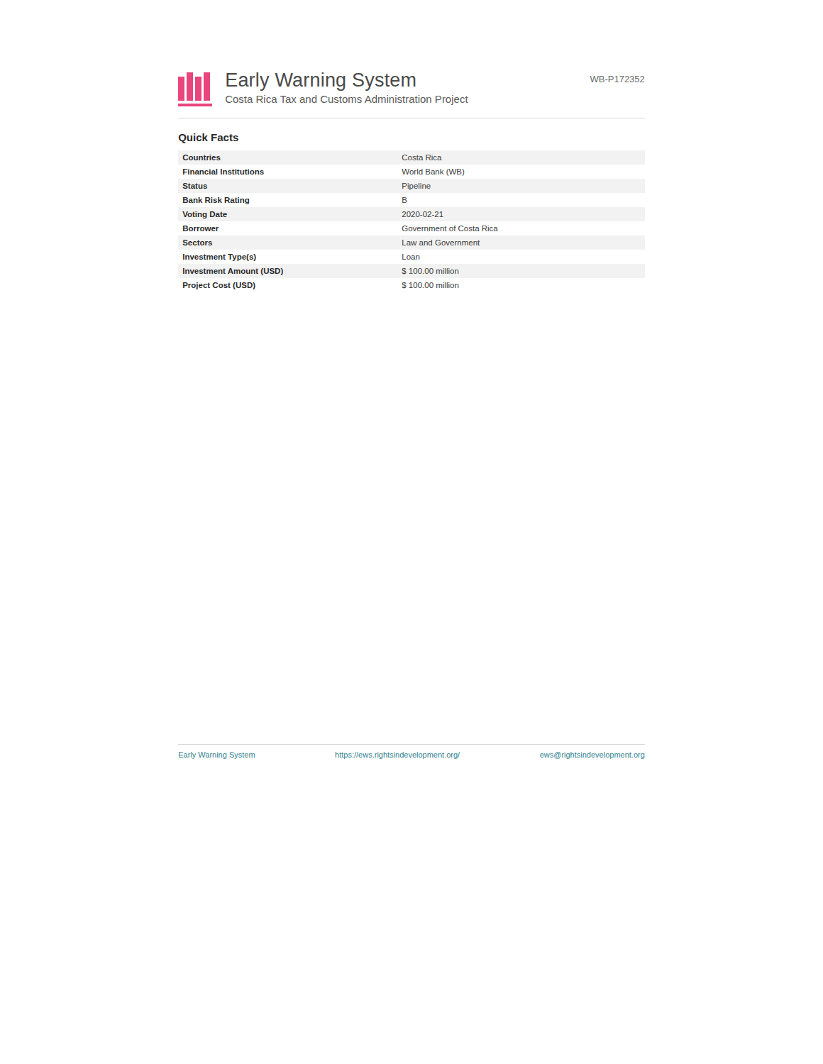Early Warning System
Costa Rica Tax and Customs Administration Project
WB-P172352
Quick Facts
| Countries | Costa Rica |
| Financial Institutions | World Bank (WB) |
| Status | Pipeline |
| Bank Risk Rating | B |
| Voting Date | 2020-02-21 |
| Borrower | Government of Costa Rica |
| Sectors | Law and Government |
| Investment Type(s) | Loan |
| Investment Amount (USD) | $ 100.00 million |
| Project Cost (USD) | $ 100.00 million |
Early Warning System
https://ews.rightsindevelopment.org/
ews@rightsindevelopment.org